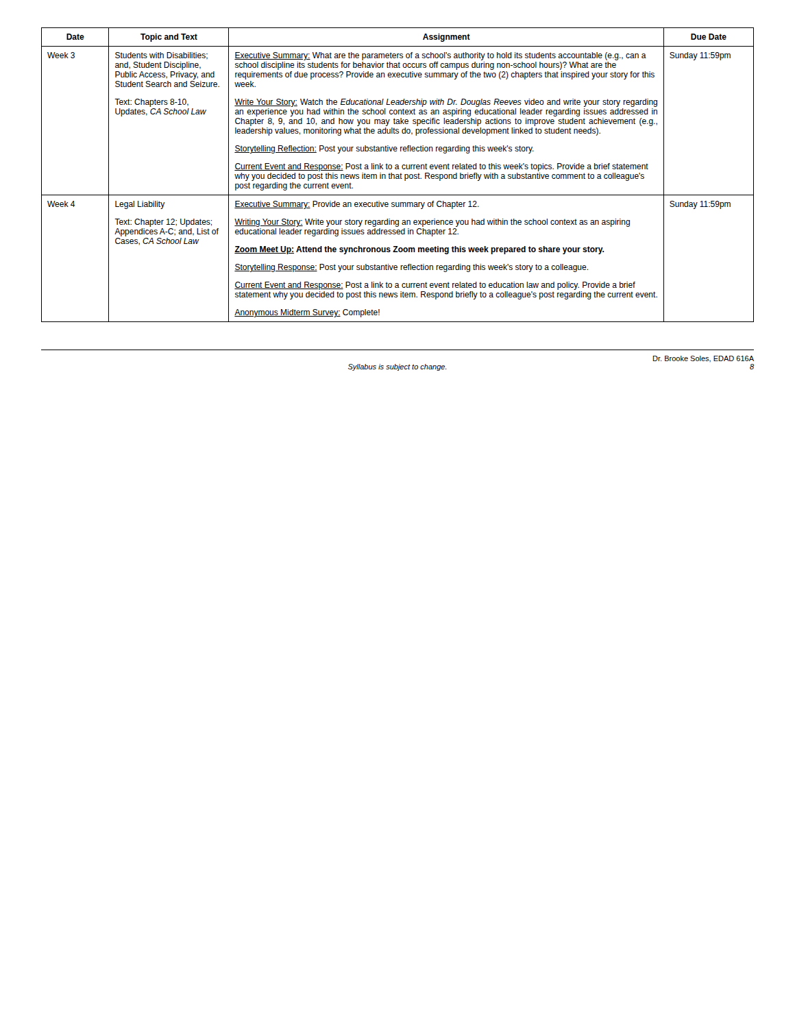| Date | Topic and Text | Assignment | Due Date |
| --- | --- | --- | --- |
| Week 3 | Students with Disabilities; and, Student Discipline, Public Access, Privacy, and Student Search and Seizure. Text: Chapters 8-10, Updates, CA School Law | Executive Summary: What are the parameters of a school's authority to hold its students accountable (e.g., can a school discipline its students for behavior that occurs off campus during non-school hours)? What are the requirements of due process? Provide an executive summary of the two (2) chapters that inspired your story for this week. Write Your Story: Watch the Educational Leadership with Dr. Douglas Reeves video and write your story regarding an experience you had within the school context as an aspiring educational leader regarding issues addressed in Chapter 8, 9, and 10, and how you may take specific leadership actions to improve student achievement (e.g., leadership values, monitoring what the adults do, professional development linked to student needs). Storytelling Reflection: Post your substantive reflection regarding this week's story. Current Event and Response: Post a link to a current event related to this week's topics. Provide a brief statement why you decided to post this news item in that post. Respond briefly with a substantive comment to a colleague's post regarding the current event. | Sunday 11:59pm |
| Week 4 | Legal Liability Text: Chapter 12; Updates; Appendices A-C; and, List of Cases, CA School Law | Executive Summary: Provide an executive summary of Chapter 12. Writing Your Story: Write your story regarding an experience you had within the school context as an aspiring educational leader regarding issues addressed in Chapter 12. Zoom Meet Up: Attend the synchronous Zoom meeting this week prepared to share your story. Storytelling Response: Post your substantive reflection regarding this week's story to a colleague. Current Event and Response: Post a link to a current event related to education law and policy. Provide a brief statement why you decided to post this news item. Respond briefly to a colleague's post regarding the current event. Anonymous Midterm Survey: Complete! | Sunday 11:59pm |
Dr. Brooke Soles, EDAD 616A
Syllabus is subject to change. 8